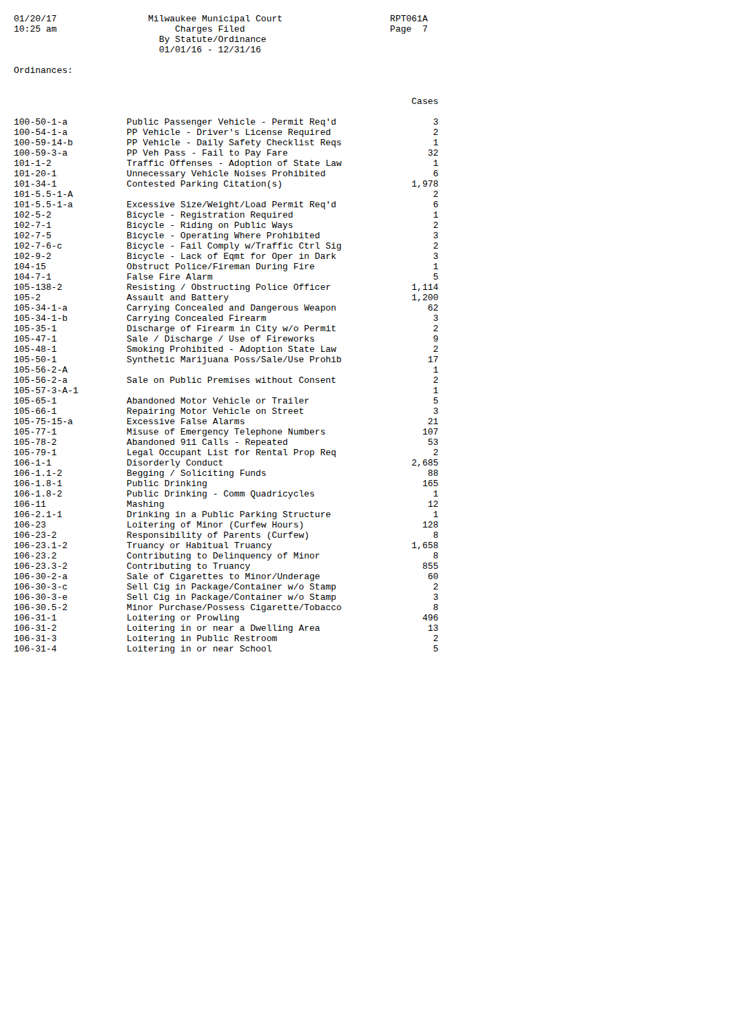| 01/20/17 | Milwaukee Municipal Court | RPT061A |
| 10:25 am | Charges Filed | Page 7 |
| | By Statute/Ordinance | |
| | 01/01/16 - 12/31/16 | |
| Ordinances: |
| | Cases |
| 100-50-1-a Public Passenger Vehicle - Permit Req'd | 3 |
| 100-54-1-a PP Vehicle - Driver's License Required | 2 |
| 100-59-14-b PP Vehicle - Daily Safety Checklist Reqs | 1 |
| 100-59-3-a PP Veh Pass - Fail to Pay Fare | 32 |
| 101-1-2 Traffic Offenses - Adoption of State Law | 1 |
| 101-20-1 Unnecessary Vehicle Noises Prohibited | 6 |
| 101-34-1 Contested Parking Citation(s) | 1,978 |
| 101-5.5-1-A | 2 |
| 101-5.5-1-a Excessive Size/Weight/Load Permit Req'd | 6 |
| 102-5-2 Bicycle - Registration Required | 1 |
| 102-7-1 Bicycle - Riding on Public Ways | 2 |
| 102-7-5 Bicycle - Operating Where Prohibited | 3 |
| 102-7-6-c Bicycle - Fail Comply w/Traffic Ctrl Sig | 2 |
| 102-9-2 Bicycle - Lack of Eqmt for Oper in Dark | 3 |
| 104-15 Obstruct Police/Fireman During Fire | 1 |
| 104-7-1 False Fire Alarm | 5 |
| 105-138-2 Resisting / Obstructing Police Officer | 1,114 |
| 105-2 Assault and Battery | 1,200 |
| 105-34-1-a Carrying Concealed and Dangerous Weapon | 62 |
| 105-34-1-b Carrying Concealed Firearm | 3 |
| 105-35-1 Discharge of Firearm in City w/o Permit | 2 |
| 105-47-1 Sale / Discharge / Use of Fireworks | 9 |
| 105-48-1 Smoking Prohibited - Adoption State Law | 2 |
| 105-50-1 Synthetic Marijuana Poss/Sale/Use Prohib | 17 |
| 105-56-2-A | 1 |
| 105-56-2-a Sale on Public Premises without Consent | 2 |
| 105-57-3-A-1 | 1 |
| 105-65-1 Abandoned Motor Vehicle or Trailer | 5 |
| 105-66-1 Repairing Motor Vehicle on Street | 3 |
| 105-75-15-a Excessive False Alarms | 21 |
| 105-77-1 Misuse of Emergency Telephone Numbers | 107 |
| 105-78-2 Abandoned 911 Calls - Repeated | 53 |
| 105-79-1 Legal Occupant List for Rental Prop Req | 2 |
| 106-1-1 Disorderly Conduct | 2,685 |
| 106-1.1-2 Begging / Soliciting Funds | 88 |
| 106-1.8-1 Public Drinking | 165 |
| 106-1.8-2 Public Drinking - Comm Quadricycles | 1 |
| 106-11 Mashing | 12 |
| 106-2.1-1 Drinking in a Public Parking Structure | 1 |
| 106-23 Loitering of Minor (Curfew Hours) | 128 |
| 106-23-2 Responsibility of Parents (Curfew) | 8 |
| 106-23.1-2 Truancy or Habitual Truancy | 1,658 |
| 106-23.2 Contributing to Delinquency of Minor | 8 |
| 106-23.3-2 Contributing to Truancy | 855 |
| 106-30-2-a Sale of Cigarettes to Minor/Underage | 60 |
| 106-30-3-c Sell Cig in Package/Container w/o Stamp | 2 |
| 106-30-3-e Sell Cig in Package/Container w/o Stamp | 3 |
| 106-30.5-2 Minor Purchase/Possess Cigarette/Tobacco | 8 |
| 106-31-1 Loitering or Prowling | 496 |
| 106-31-2 Loitering in or near a Dwelling Area | 13 |
| 106-31-3 Loitering in Public Restroom | 2 |
| 106-31-4 Loitering in or near School | 5 |